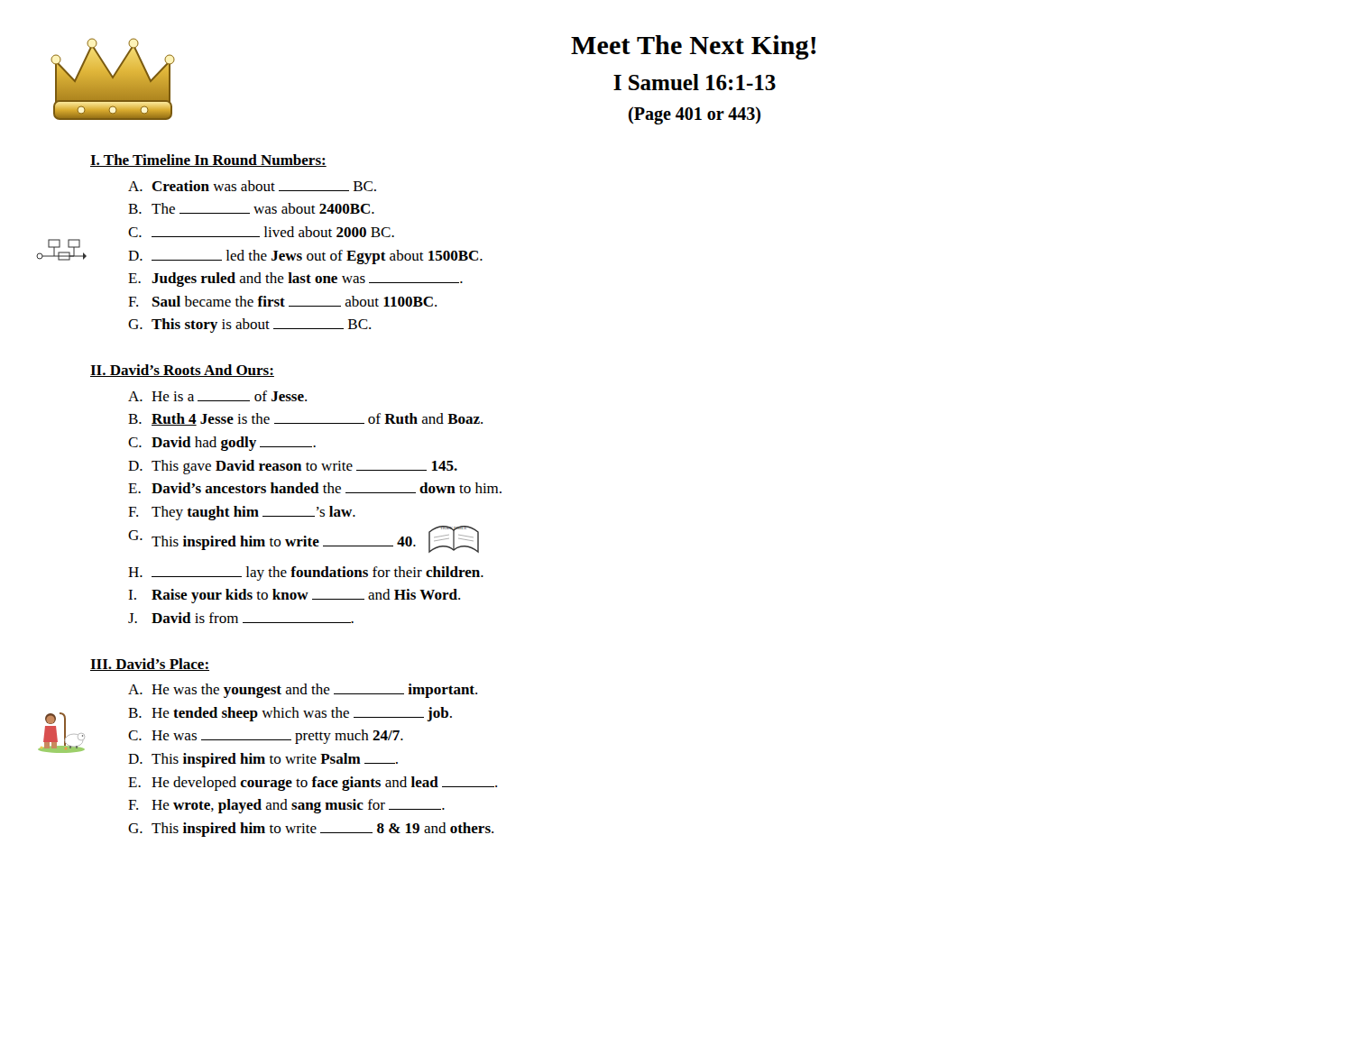Meet The Next King!
I Samuel 16:1-13
(Page 401 or 443)
I. The Timeline In Round Numbers:
A. Creation was about BC.
B. The was about 2400BC.
C. lived about 2000 BC.
D. led the Jews out of Egypt about 1500BC.
E. Judges ruled and the last one was .
F. Saul became the first about 1100BC.
G. This story is about BC.
II. David’s Roots And Ours:
A. He is a of Jesse.
B. Ruth 4 Jesse is the of Ruth and Boaz.
C. David had godly .
D. This gave David reason to write 145.
E. David’s ancestors handed the down to him.
F. They taught him ’s law.
G. This inspired him to write 40. HOLY BIBLE
H. lay the foundations for their children.
I. Raise your kids to know and His Word.
J. David is from .
III. David’s Place:
A. He was the youngest and the important.
B. He tended sheep which was the job.
C. He was pretty much 24/7.
D. This inspired him to write Psalm .
E. He developed courage to face giants and lead .
F. He wrote, played and sang music for .
G. This inspired him to write 8 & 19 and others.